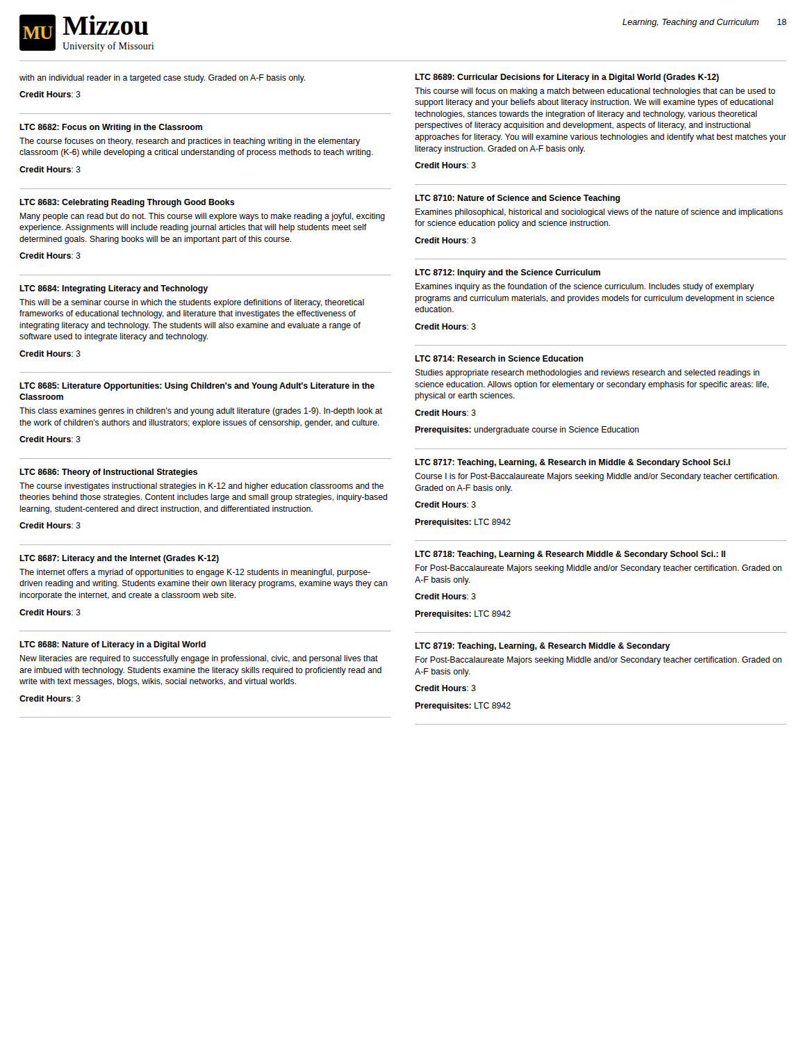Mizzou
University of Missouri
Learning, Teaching and Curriculum 18
with an individual reader in a targeted case study. Graded on A-F basis only.
Credit Hours: 3
LTC 8682: Focus on Writing in the Classroom
The course focuses on theory, research and practices in teaching writing in the elementary classroom (K-6) while developing a critical understanding of process methods to teach writing.
Credit Hours: 3
LTC 8683: Celebrating Reading Through Good Books
Many people can read but do not. This course will explore ways to make reading a joyful, exciting experience. Assignments will include reading journal articles that will help students meet self determined goals. Sharing books will be an important part of this course.
Credit Hours: 3
LTC 8684: Integrating Literacy and Technology
This will be a seminar course in which the students explore definitions of literacy, theoretical frameworks of educational technology, and literature that investigates the effectiveness of integrating literacy and technology. The students will also examine and evaluate a range of software used to integrate literacy and technology.
Credit Hours: 3
LTC 8685: Literature Opportunities: Using Children's and Young Adult's Literature in the Classroom
This class examines genres in children's and young adult literature (grades 1-9). In-depth look at the work of children's authors and illustrators; explore issues of censorship, gender, and culture.
Credit Hours: 3
LTC 8686: Theory of Instructional Strategies
The course investigates instructional strategies in K-12 and higher education classrooms and the theories behind those strategies. Content includes large and small group strategies, inquiry-based learning, student-centered and direct instruction, and differentiated instruction.
Credit Hours: 3
LTC 8687: Literacy and the Internet (Grades K-12)
The internet offers a myriad of opportunities to engage K-12 students in meaningful, purpose-driven reading and writing. Students examine their own literacy programs, examine ways they can incorporate the internet, and create a classroom web site.
Credit Hours: 3
LTC 8688: Nature of Literacy in a Digital World
New literacies are required to successfully engage in professional, civic, and personal lives that are imbued with technology. Students examine the literacy skills required to proficiently read and write with text messages, blogs, wikis, social networks, and virtual worlds.
Credit Hours: 3
LTC 8689: Curricular Decisions for Literacy in a Digital World (Grades K-12)
This course will focus on making a match between educational technologies that can be used to support literacy and your beliefs about literacy instruction. We will examine types of educational technologies, stances towards the integration of literacy and technology, various theoretical perspectives of literacy acquisition and development, aspects of literacy, and instructional approaches for literacy. You will examine various technologies and identify what best matches your literacy instruction. Graded on A-F basis only.
Credit Hours: 3
LTC 8710: Nature of Science and Science Teaching
Examines philosophical, historical and sociological views of the nature of science and implications for science education policy and science instruction.
Credit Hours: 3
LTC 8712: Inquiry and the Science Curriculum
Examines inquiry as the foundation of the science curriculum. Includes study of exemplary programs and curriculum materials, and provides models for curriculum development in science education.
Credit Hours: 3
LTC 8714: Research in Science Education
Studies appropriate research methodologies and reviews research and selected readings in science education. Allows option for elementary or secondary emphasis for specific areas: life, physical or earth sciences.
Credit Hours: 3
Prerequisites: undergraduate course in Science Education
LTC 8717: Teaching, Learning, & Research in Middle & Secondary School Sci.I
Course I is for Post-Baccalaureate Majors seeking Middle and/or Secondary teacher certification. Graded on A-F basis only.
Credit Hours: 3
Prerequisites: LTC 8942
LTC 8718: Teaching, Learning & Research Middle & Secondary School Sci.: II
For Post-Baccalaureate Majors seeking Middle and/or Secondary teacher certification. Graded on A-F basis only.
Credit Hours: 3
Prerequisites: LTC 8942
LTC 8719: Teaching, Learning, & Research Middle & Secondary
For Post-Baccalaureate Majors seeking Middle and/or Secondary teacher certification. Graded on A-F basis only.
Credit Hours: 3
Prerequisites: LTC 8942